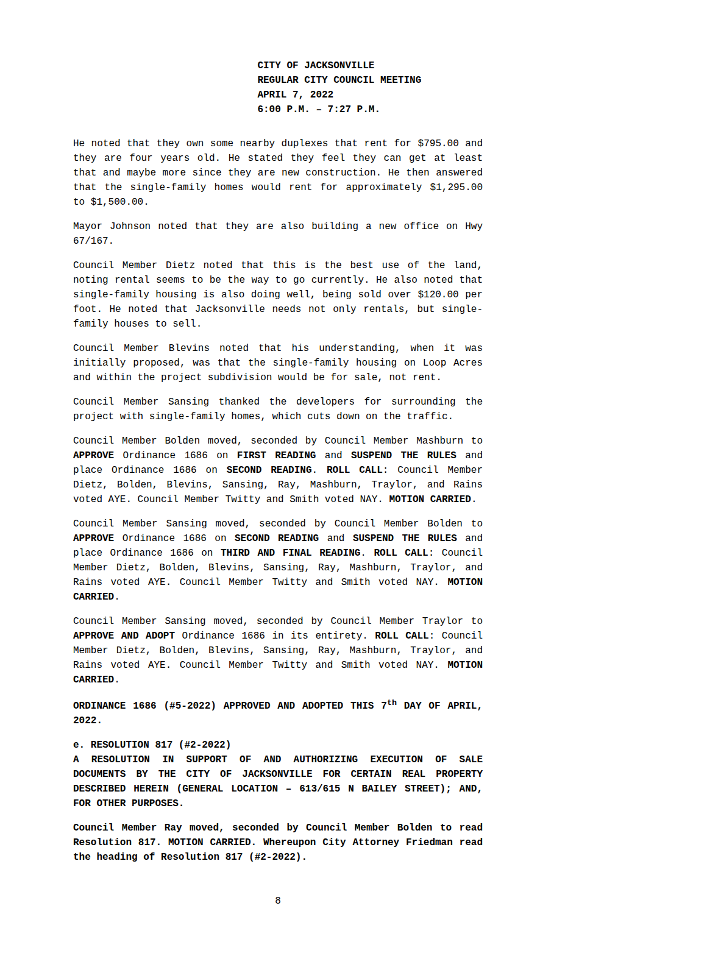CITY OF JACKSONVILLE
REGULAR CITY COUNCIL MEETING
APRIL 7, 2022
6:00 P.M. – 7:27 P.M.
He noted that they own some nearby duplexes that rent for $795.00 and they are four years old. He stated they feel they can get at least that and maybe more since they are new construction. He then answered that the single-family homes would rent for approximately $1,295.00 to $1,500.00.
Mayor Johnson noted that they are also building a new office on Hwy 67/167.
Council Member Dietz noted that this is the best use of the land, noting rental seems to be the way to go currently. He also noted that single-family housing is also doing well, being sold over $120.00 per foot. He noted that Jacksonville needs not only rentals, but single-family houses to sell.
Council Member Blevins noted that his understanding, when it was initially proposed, was that the single-family housing on Loop Acres and within the project subdivision would be for sale, not rent.
Council Member Sansing thanked the developers for surrounding the project with single-family homes, which cuts down on the traffic.
Council Member Bolden moved, seconded by Council Member Mashburn to APPROVE Ordinance 1686 on FIRST READING and SUSPEND THE RULES and place Ordinance 1686 on SECOND READING. ROLL CALL: Council Member Dietz, Bolden, Blevins, Sansing, Ray, Mashburn, Traylor, and Rains voted AYE. Council Member Twitty and Smith voted NAY. MOTION CARRIED.
Council Member Sansing moved, seconded by Council Member Bolden to APPROVE Ordinance 1686 on SECOND READING and SUSPEND THE RULES and place Ordinance 1686 on THIRD AND FINAL READING. ROLL CALL: Council Member Dietz, Bolden, Blevins, Sansing, Ray, Mashburn, Traylor, and Rains voted AYE. Council Member Twitty and Smith voted NAY. MOTION CARRIED.
Council Member Sansing moved, seconded by Council Member Traylor to APPROVE AND ADOPT Ordinance 1686 in its entirety. ROLL CALL: Council Member Dietz, Bolden, Blevins, Sansing, Ray, Mashburn, Traylor, and Rains voted AYE. Council Member Twitty and Smith voted NAY. MOTION CARRIED.
ORDINANCE 1686 (#5-2022) APPROVED AND ADOPTED THIS 7th DAY OF APRIL, 2022.
e. RESOLUTION 817 (#2-2022)
A RESOLUTION IN SUPPORT OF AND AUTHORIZING EXECUTION OF SALE DOCUMENTS BY THE CITY OF JACKSONVILLE FOR CERTAIN REAL PROPERTY DESCRIBED HEREIN (GENERAL LOCATION – 613/615 N BAILEY STREET); AND, FOR OTHER PURPOSES.
Council Member Ray moved, seconded by Council Member Bolden to read Resolution 817. MOTION CARRIED. Whereupon City Attorney Friedman read the heading of Resolution 817 (#2-2022).
8